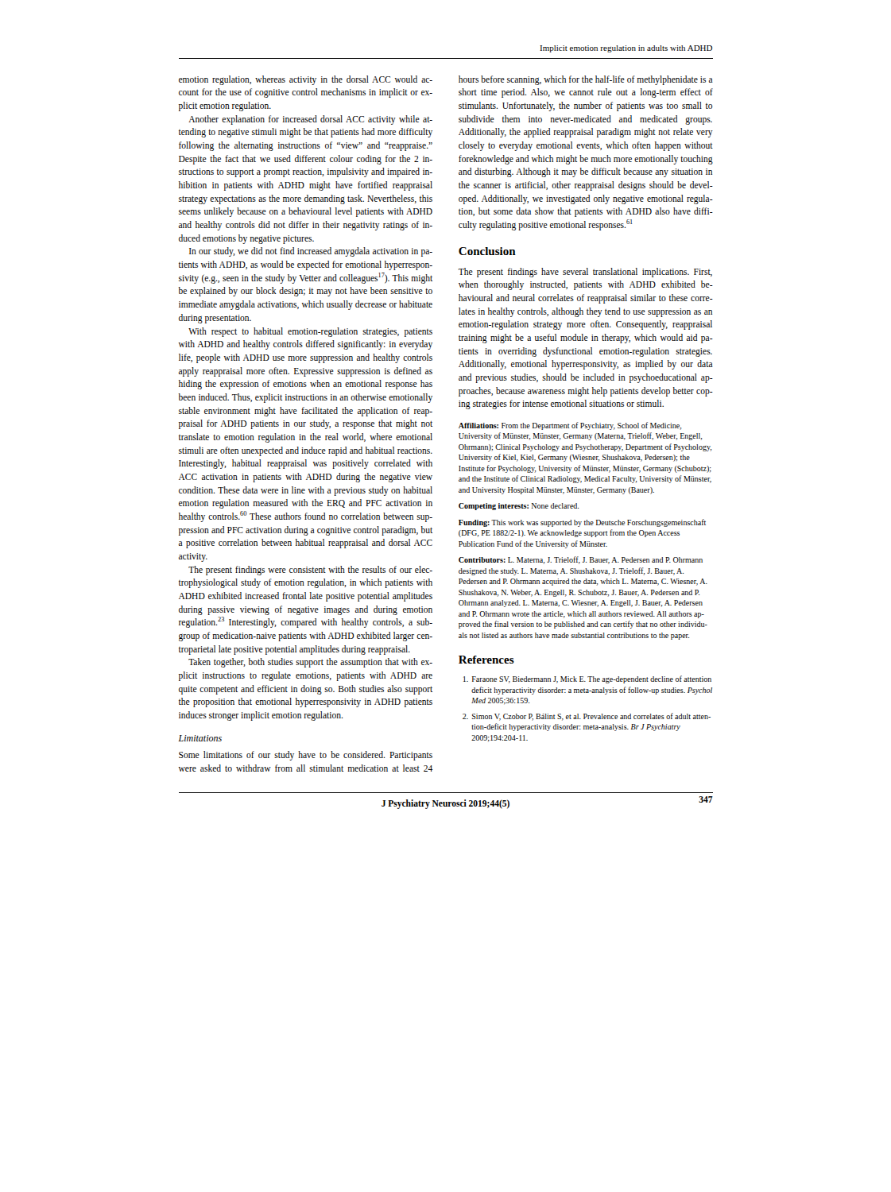Implicit emotion regulation in adults with ADHD
emotion regulation, whereas activity in the dorsal ACC would account for the use of cognitive control mechanisms in implicit or explicit emotion regulation.
Another explanation for increased dorsal ACC activity while attending to negative stimuli might be that patients had more difficulty following the alternating instructions of “view” and “reappraise.” Despite the fact that we used different colour coding for the 2 instructions to support a prompt reaction, impulsivity and impaired inhibition in patients with ADHD might have fortified reappraisal strategy expectations as the more demanding task. Nevertheless, this seems unlikely because on a behavioural level patients with ADHD and healthy controls did not differ in their negativity ratings of induced emotions by negative pictures.
In our study, we did not find increased amygdala activation in patients with ADHD, as would be expected for emotional hyperresponsivity (e.g., seen in the study by Vetter and colleagues17). This might be explained by our block design; it may not have been sensitive to immediate amygdala activations, which usually decrease or habituate during presentation.
With respect to habitual emotion-regulation strategies, patients with ADHD and healthy controls differed significantly: in everyday life, people with ADHD use more suppression and healthy controls apply reappraisal more often. Expressive suppression is defined as hiding the expression of emotions when an emotional response has been induced. Thus, explicit instructions in an otherwise emotionally stable environment might have facilitated the application of reappraisal for ADHD patients in our study, a response that might not translate to emotion regulation in the real world, where emotional stimuli are often unexpected and induce rapid and habitual reactions. Interestingly, habitual reappraisal was positively correlated with ACC activation in patients with ADHD during the negative view condition. These data were in line with a previous study on habitual emotion regulation measured with the ERQ and PFC activation in healthy controls.60 These authors found no correlation between suppression and PFC activation during a cognitive control paradigm, but a positive correlation between habitual reappraisal and dorsal ACC activity.
The present findings were consistent with the results of our electrophysiological study of emotion regulation, in which patients with ADHD exhibited increased frontal late positive potential amplitudes during passive viewing of negative images and during emotion regulation.23 Interestingly, compared with healthy controls, a subgroup of medication-naive patients with ADHD exhibited larger centroparietal late positive potential amplitudes during reappraisal.
Taken together, both studies support the assumption that with explicit instructions to regulate emotions, patients with ADHD are quite competent and efficient in doing so. Both studies also support the proposition that emotional hyperresponsivity in ADHD patients induces stronger implicit emotion regulation.
Limitations
Some limitations of our study have to be considered. Participants were asked to withdraw from all stimulant medication at least 24 hours before scanning, which for the half-life of methylphenidate is a short time period. Also, we cannot rule out a long-term effect of stimulants. Unfortunately, the number of patients was too small to subdivide them into never-medicated and medicated groups. Additionally, the applied reappraisal paradigm might not relate very closely to everyday emotional events, which often happen without foreknowledge and which might be much more emotionally touching and disturbing. Although it may be difficult because any situation in the scanner is artificial, other reappraisal designs should be developed. Additionally, we investigated only negative emotional regulation, but some data show that patients with ADHD also have difficulty regulating positive emotional responses.61
Conclusion
The present findings have several translational implications. First, when thoroughly instructed, patients with ADHD exhibited behavioural and neural correlates of reappraisal similar to these correlates in healthy controls, although they tend to use suppression as an emotion-regulation strategy more often. Consequently, reappraisal training might be a useful module in therapy, which would aid patients in overriding dysfunctional emotion-regulation strategies. Additionally, emotional hyperresponsivity, as implied by our data and previous studies, should be included in psychoeducational approaches, because awareness might help patients develop better coping strategies for intense emotional situations or stimuli.
Affiliations: From the Department of Psychiatry, School of Medicine, University of Münster, Münster, Germany (Materna, Trieloff, Weber, Engell, Ohrmann); Clinical Psychology and Psychotherapy, Department of Psychology, University of Kiel, Kiel, Germany (Wiesner, Shushakova, Pedersen); the Institute for Psychology, University of Münster, Münster, Germany (Schubotz); and the Institute of Clinical Radiology, Medical Faculty, University of Münster, and University Hospital Münster, Münster, Germany (Bauer).
Competing interests: None declared.
Funding: This work was supported by the Deutsche Forschungsgemeinschaft (DFG, PE 1882/2-1). We acknowledge support from the Open Access Publication Fund of the University of Münster.
Contributors: L. Materna, J. Trieloff, J. Bauer, A. Pedersen and P. Ohrmann designed the study. L. Materna, A. Shushakova, J. Trieloff, J. Bauer, A. Pedersen and P. Ohrmann acquired the data, which L. Materna, C. Wiesner, A. Shushakova, N. Weber, A. Engell, R. Schubotz, J. Bauer, A. Pedersen and P. Ohrmann analyzed. L. Materna, C. Wiesner, A. Engell, J. Bauer, A. Pedersen and P. Ohrmann wrote the article, which all authors reviewed. All authors approved the final version to be published and can certify that no other individuals not listed as authors have made substantial contributions to the paper.
References
Faraone SV, Biedermann J, Mick E. The age-dependent decline of attention deficit hyperactivity disorder: a meta-analysis of follow-up studies. Psychol Med 2005;36:159.
Simon V, Czobor P, Bálint S, et al. Prevalence and correlates of adult attention-deficit hyperactivity disorder: meta-analysis. Br J Psychiatry 2009;194:204-11.
J Psychiatry Neurosci 2019;44(5)
347